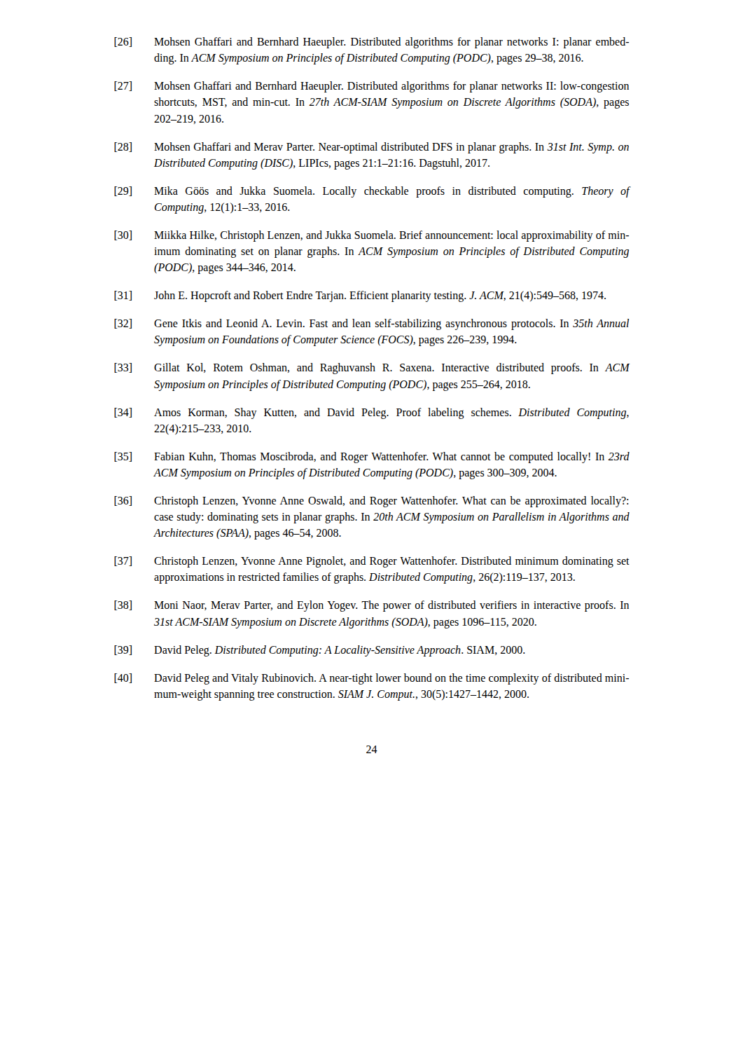[26] Mohsen Ghaffari and Bernhard Haeupler. Distributed algorithms for planar networks I: planar embedding. In ACM Symposium on Principles of Distributed Computing (PODC), pages 29–38, 2016.
[27] Mohsen Ghaffari and Bernhard Haeupler. Distributed algorithms for planar networks II: low-congestion shortcuts, MST, and min-cut. In 27th ACM-SIAM Symposium on Discrete Algorithms (SODA), pages 202–219, 2016.
[28] Mohsen Ghaffari and Merav Parter. Near-optimal distributed DFS in planar graphs. In 31st Int. Symp. on Distributed Computing (DISC), LIPIcs, pages 21:1–21:16. Dagstuhl, 2017.
[29] Mika Göös and Jukka Suomela. Locally checkable proofs in distributed computing. Theory of Computing, 12(1):1–33, 2016.
[30] Miikka Hilke, Christoph Lenzen, and Jukka Suomela. Brief announcement: local approximability of minimum dominating set on planar graphs. In ACM Symposium on Principles of Distributed Computing (PODC), pages 344–346, 2014.
[31] John E. Hopcroft and Robert Endre Tarjan. Efficient planarity testing. J. ACM, 21(4):549–568, 1974.
[32] Gene Itkis and Leonid A. Levin. Fast and lean self-stabilizing asynchronous protocols. In 35th Annual Symposium on Foundations of Computer Science (FOCS), pages 226–239, 1994.
[33] Gillat Kol, Rotem Oshman, and Raghuvansh R. Saxena. Interactive distributed proofs. In ACM Symposium on Principles of Distributed Computing (PODC), pages 255–264, 2018.
[34] Amos Korman, Shay Kutten, and David Peleg. Proof labeling schemes. Distributed Computing, 22(4):215–233, 2010.
[35] Fabian Kuhn, Thomas Moscibroda, and Roger Wattenhofer. What cannot be computed locally! In 23rd ACM Symposium on Principles of Distributed Computing (PODC), pages 300–309, 2004.
[36] Christoph Lenzen, Yvonne Anne Oswald, and Roger Wattenhofer. What can be approximated locally?: case study: dominating sets in planar graphs. In 20th ACM Symposium on Parallelism in Algorithms and Architectures (SPAA), pages 46–54, 2008.
[37] Christoph Lenzen, Yvonne Anne Pignolet, and Roger Wattenhofer. Distributed minimum dominating set approximations in restricted families of graphs. Distributed Computing, 26(2):119–137, 2013.
[38] Moni Naor, Merav Parter, and Eylon Yogev. The power of distributed verifiers in interactive proofs. In 31st ACM-SIAM Symposium on Discrete Algorithms (SODA), pages 1096–115, 2020.
[39] David Peleg. Distributed Computing: A Locality-Sensitive Approach. SIAM, 2000.
[40] David Peleg and Vitaly Rubinovich. A near-tight lower bound on the time complexity of distributed minimum-weight spanning tree construction. SIAM J. Comput., 30(5):1427–1442, 2000.
24